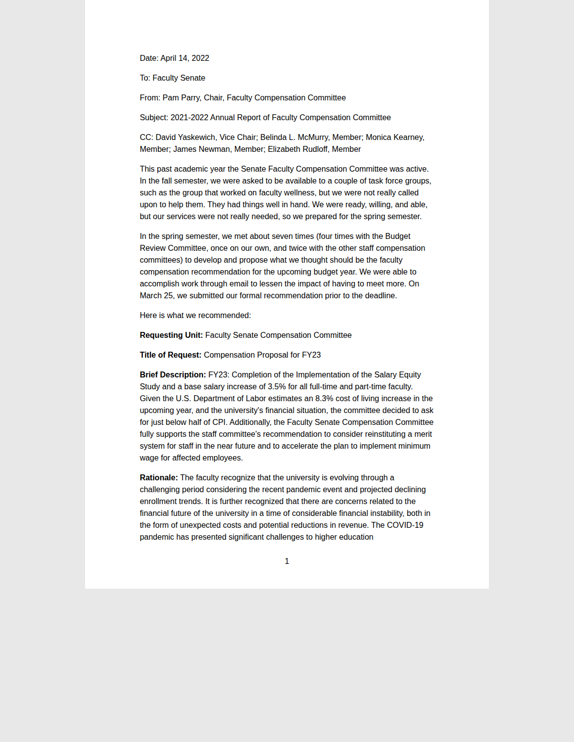Date: April 14, 2022
To: Faculty Senate
From: Pam Parry, Chair, Faculty Compensation Committee
Subject: 2021-2022 Annual Report of Faculty Compensation Committee
CC: David Yaskewich, Vice Chair; Belinda L. McMurry, Member; Monica Kearney, Member; James Newman, Member; Elizabeth Rudloff, Member
This past academic year the Senate Faculty Compensation Committee was active. In the fall semester, we were asked to be available to a couple of task force groups, such as the group that worked on faculty wellness, but we were not really called upon to help them. They had things well in hand. We were ready, willing, and able, but our services were not really needed, so we prepared for the spring semester.
In the spring semester, we met about seven times (four times with the Budget Review Committee, once on our own, and twice with the other staff compensation committees) to develop and propose what we thought should be the faculty compensation recommendation for the upcoming budget year. We were able to accomplish work through email to lessen the impact of having to meet more. On March 25, we submitted our formal recommendation prior to the deadline.
Here is what we recommended:
Requesting Unit: Faculty Senate Compensation Committee
Title of Request: Compensation Proposal for FY23
Brief Description: FY23: Completion of the Implementation of the Salary Equity Study and a base salary increase of 3.5% for all full-time and part-time faculty. Given the U.S. Department of Labor estimates an 8.3% cost of living increase in the upcoming year, and the university's financial situation, the committee decided to ask for just below half of CPI. Additionally, the Faculty Senate Compensation Committee fully supports the staff committee's recommendation to consider reinstituting a merit system for staff in the near future and to accelerate the plan to implement minimum wage for affected employees.
Rationale: The faculty recognize that the university is evolving through a challenging period considering the recent pandemic event and projected declining enrollment trends. It is further recognized that there are concerns related to the financial future of the university in a time of considerable financial instability, both in the form of unexpected costs and potential reductions in revenue. The COVID-19 pandemic has presented significant challenges to higher education
1